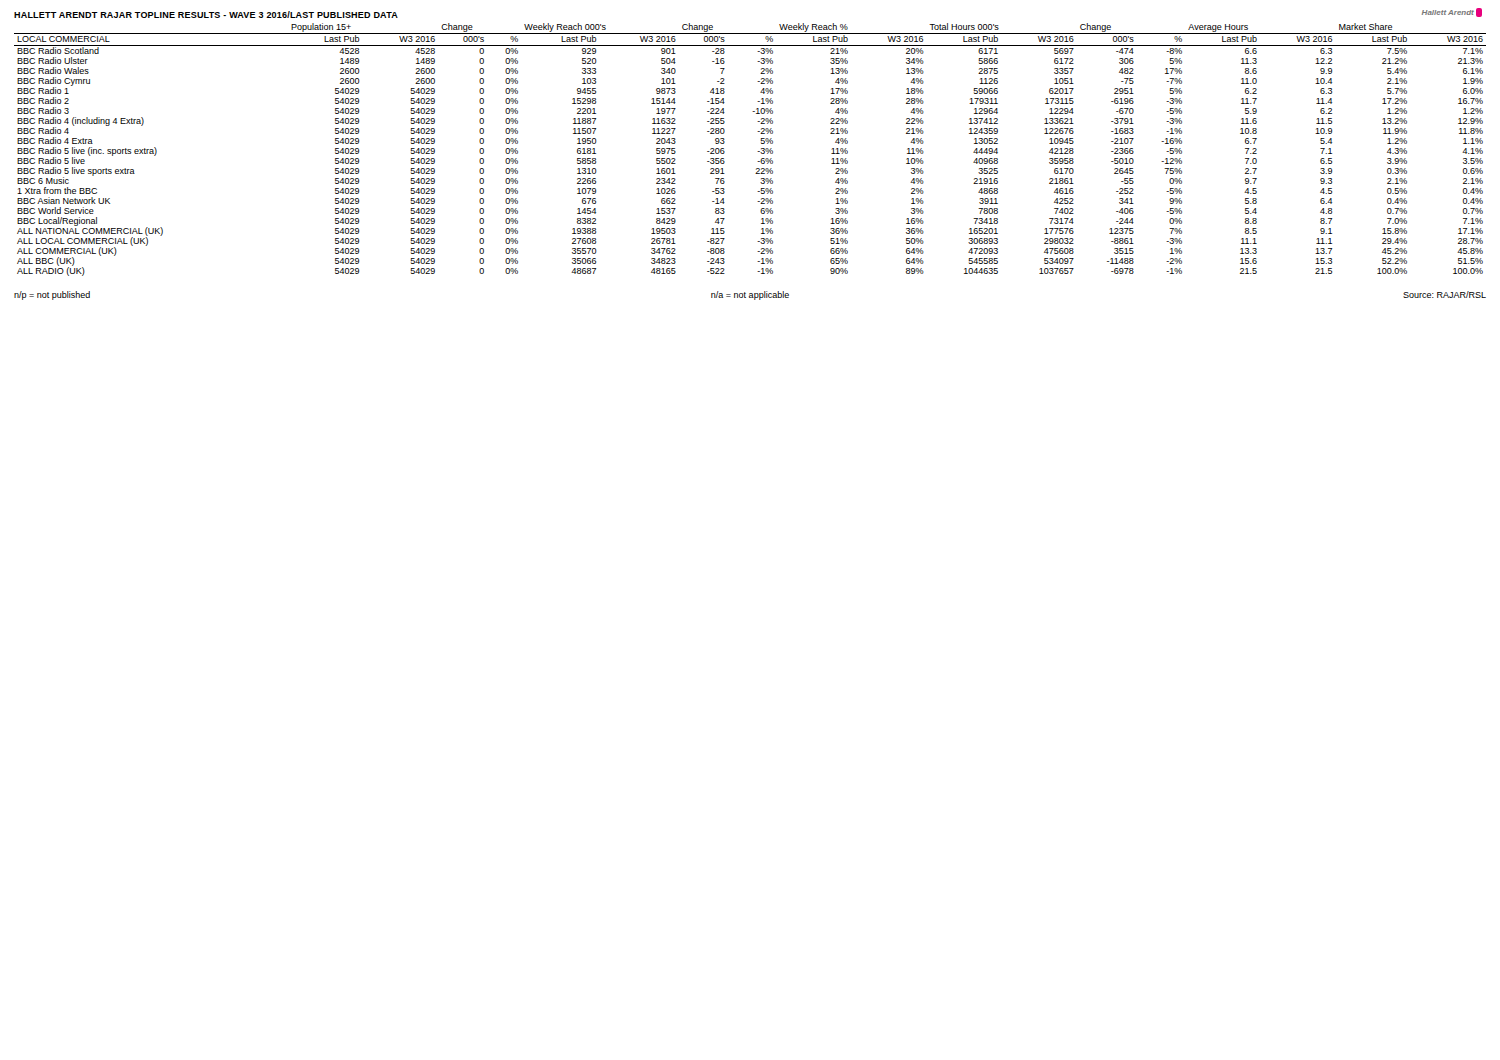Hallett Arendt
HALLETT ARENDT RAJAR TOPLINE RESULTS - WAVE 3 2016/LAST PUBLISHED DATA
| | Population 15+ | Change | Weekly Reach 000's | Change | Weekly Reach % | Total Hours 000's | Change | Average Hours | Market Share |
| --- | --- | --- | --- | --- | --- | --- | --- | --- | --- |
| LOCAL COMMERCIAL | Last Pub | W3 2016 | 000's | % | Last Pub | W3 2016 | 000's | % | Last Pub | W3 2016 | Last Pub | W3 2016 | 000's | % | Last Pub | W3 2016 | Last Pub | W3 2016 |
| BBC Radio Scotland | 4528 | 4528 | 0 | 0% | 929 | 901 | -28 | -3% | 21% | 20% | 6171 | 5697 | -474 | -8% | 6.6 | 6.3 | 7.5% | 7.1% |
| BBC Radio Ulster | 1489 | 1489 | 0 | 0% | 520 | 504 | -16 | -3% | 35% | 34% | 5866 | 6172 | 306 | 5% | 11.3 | 12.2 | 21.2% | 21.3% |
| BBC Radio Wales | 2600 | 2600 | 0 | 0% | 333 | 340 | 7 | 2% | 13% | 13% | 2875 | 3357 | 482 | 17% | 8.6 | 9.9 | 5.4% | 6.1% |
| BBC Radio Cymru | 2600 | 2600 | 0 | 0% | 103 | 101 | -2 | -2% | 4% | 4% | 1126 | 1051 | -75 | -7% | 11.0 | 10.4 | 2.1% | 1.9% |
| BBC Radio 1 | 54029 | 54029 | 0 | 0% | 9455 | 9873 | 418 | 4% | 17% | 18% | 59066 | 62017 | 2951 | 5% | 6.2 | 6.3 | 5.7% | 6.0% |
| BBC Radio 2 | 54029 | 54029 | 0 | 0% | 15298 | 15144 | -154 | -1% | 28% | 28% | 179311 | 173115 | -6196 | -3% | 11.7 | 11.4 | 17.2% | 16.7% |
| BBC Radio 3 | 54029 | 54029 | 0 | 0% | 2201 | 1977 | -224 | -10% | 4% | 4% | 12964 | 12294 | -670 | -5% | 5.9 | 6.2 | 1.2% | 1.2% |
| BBC Radio 4 (including 4 Extra) | 54029 | 54029 | 0 | 0% | 11887 | 11632 | -255 | -2% | 22% | 22% | 137412 | 133621 | -3791 | -3% | 11.6 | 11.5 | 13.2% | 12.9% |
| BBC Radio 4 | 54029 | 54029 | 0 | 0% | 11507 | 11227 | -280 | -2% | 21% | 21% | 124359 | 122676 | -1683 | -1% | 10.8 | 10.9 | 11.9% | 11.8% |
| BBC Radio 4 Extra | 54029 | 54029 | 0 | 0% | 1950 | 2043 | 93 | 5% | 4% | 4% | 13052 | 10945 | -2107 | -16% | 6.7 | 5.4 | 1.2% | 1.1% |
| BBC Radio 5 live (inc. sports extra) | 54029 | 54029 | 0 | 0% | 6181 | 5975 | -206 | -3% | 11% | 11% | 44494 | 42128 | -2366 | -5% | 7.2 | 7.1 | 4.3% | 4.1% |
| BBC Radio 5 live | 54029 | 54029 | 0 | 0% | 5858 | 5502 | -356 | -6% | 11% | 10% | 40968 | 35958 | -5010 | -12% | 7.0 | 6.5 | 3.9% | 3.5% |
| BBC Radio 5 live sports extra | 54029 | 54029 | 0 | 0% | 1310 | 1601 | 291 | 22% | 2% | 3% | 3525 | 6170 | 2645 | 75% | 2.7 | 3.9 | 0.3% | 0.6% |
| BBC 6 Music | 54029 | 54029 | 0 | 0% | 2266 | 2342 | 76 | 3% | 4% | 4% | 21916 | 21861 | -55 | 0% | 9.7 | 9.3 | 2.1% | 2.1% |
| 1 Xtra from the BBC | 54029 | 54029 | 0 | 0% | 1079 | 1026 | -53 | -5% | 2% | 2% | 4868 | 4616 | -252 | -5% | 4.5 | 4.5 | 0.5% | 0.4% |
| BBC Asian Network UK | 54029 | 54029 | 0 | 0% | 676 | 662 | -14 | -2% | 1% | 1% | 3911 | 4252 | 341 | 9% | 5.8 | 6.4 | 0.4% | 0.4% |
| BBC World Service | 54029 | 54029 | 0 | 0% | 1454 | 1537 | 83 | 6% | 3% | 3% | 7808 | 7402 | -406 | -5% | 5.4 | 4.8 | 0.7% | 0.7% |
| BBC Local/Regional | 54029 | 54029 | 0 | 0% | 8382 | 8429 | 47 | 1% | 16% | 16% | 73418 | 73174 | -244 | 0% | 8.8 | 8.7 | 7.0% | 7.1% |
| ALL NATIONAL COMMERCIAL (UK) | 54029 | 54029 | 0 | 0% | 19388 | 19503 | 115 | 1% | 36% | 36% | 165201 | 177576 | 12375 | 7% | 8.5 | 9.1 | 15.8% | 17.1% |
| ALL LOCAL COMMERCIAL (UK) | 54029 | 54029 | 0 | 0% | 27608 | 26781 | -827 | -3% | 51% | 50% | 306893 | 298032 | -8861 | -3% | 11.1 | 11.1 | 29.4% | 28.7% |
| ALL COMMERCIAL (UK) | 54029 | 54029 | 0 | 0% | 35570 | 34762 | -808 | -2% | 66% | 64% | 472093 | 475608 | 3515 | 1% | 13.3 | 13.7 | 45.2% | 45.8% |
| ALL BBC (UK) | 54029 | 54029 | 0 | 0% | 35066 | 34823 | -243 | -1% | 65% | 64% | 545585 | 534097 | -11488 | -2% | 15.6 | 15.3 | 52.2% | 51.5% |
| ALL RADIO (UK) | 54029 | 54029 | 0 | 0% | 48687 | 48165 | -522 | -1% | 90% | 89% | 1044635 | 1037657 | -6978 | -1% | 21.5 | 21.5 | 100.0% | 100.0% |
n/p = not published
n/a = not applicable
Source: RAJAR/RSL